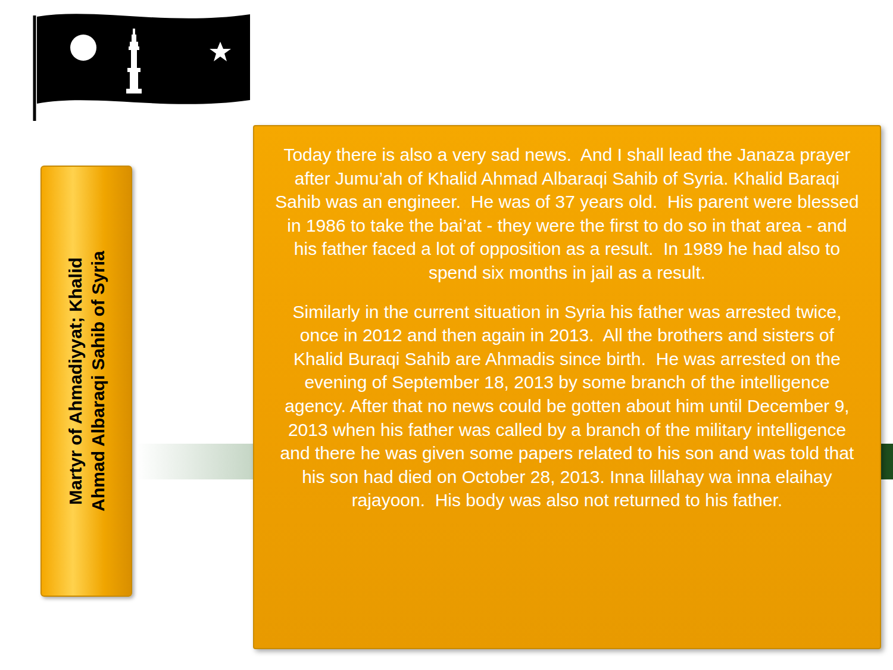Martyr of Ahmadiyyat; Khalid
Ahmad Albaraqi Sahib of Syria
Today there is also a very sad news. And I shall lead the Janaza prayer after Jumu’ah of Khalid Ahmad Albaraqi Sahib of Syria. Khalid Baraqi Sahib was an engineer. He was of 37 years old. His parent were blessed in 1986 to take the bai’at - they were the first to do so in that area - and his father faced a lot of opposition as a result. In 1989 he had also to spend six months in jail as a result.
Similarly in the current situation in Syria his father was arrested twice, once in 2012 and then again in 2013. All the brothers and sisters of Khalid Buraqi Sahib are Ahmadis since birth. He was arrested on the evening of September 18, 2013 by some branch of the intelligence agency. After that no news could be gotten about him until December 9, 2013 when his father was called by a branch of the military intelligence and there he was given some papers related to his son and was told that his son had died on October 28, 2013. Inna lillahay wa inna elaihay rajayoon. His body was also not returned to his father.